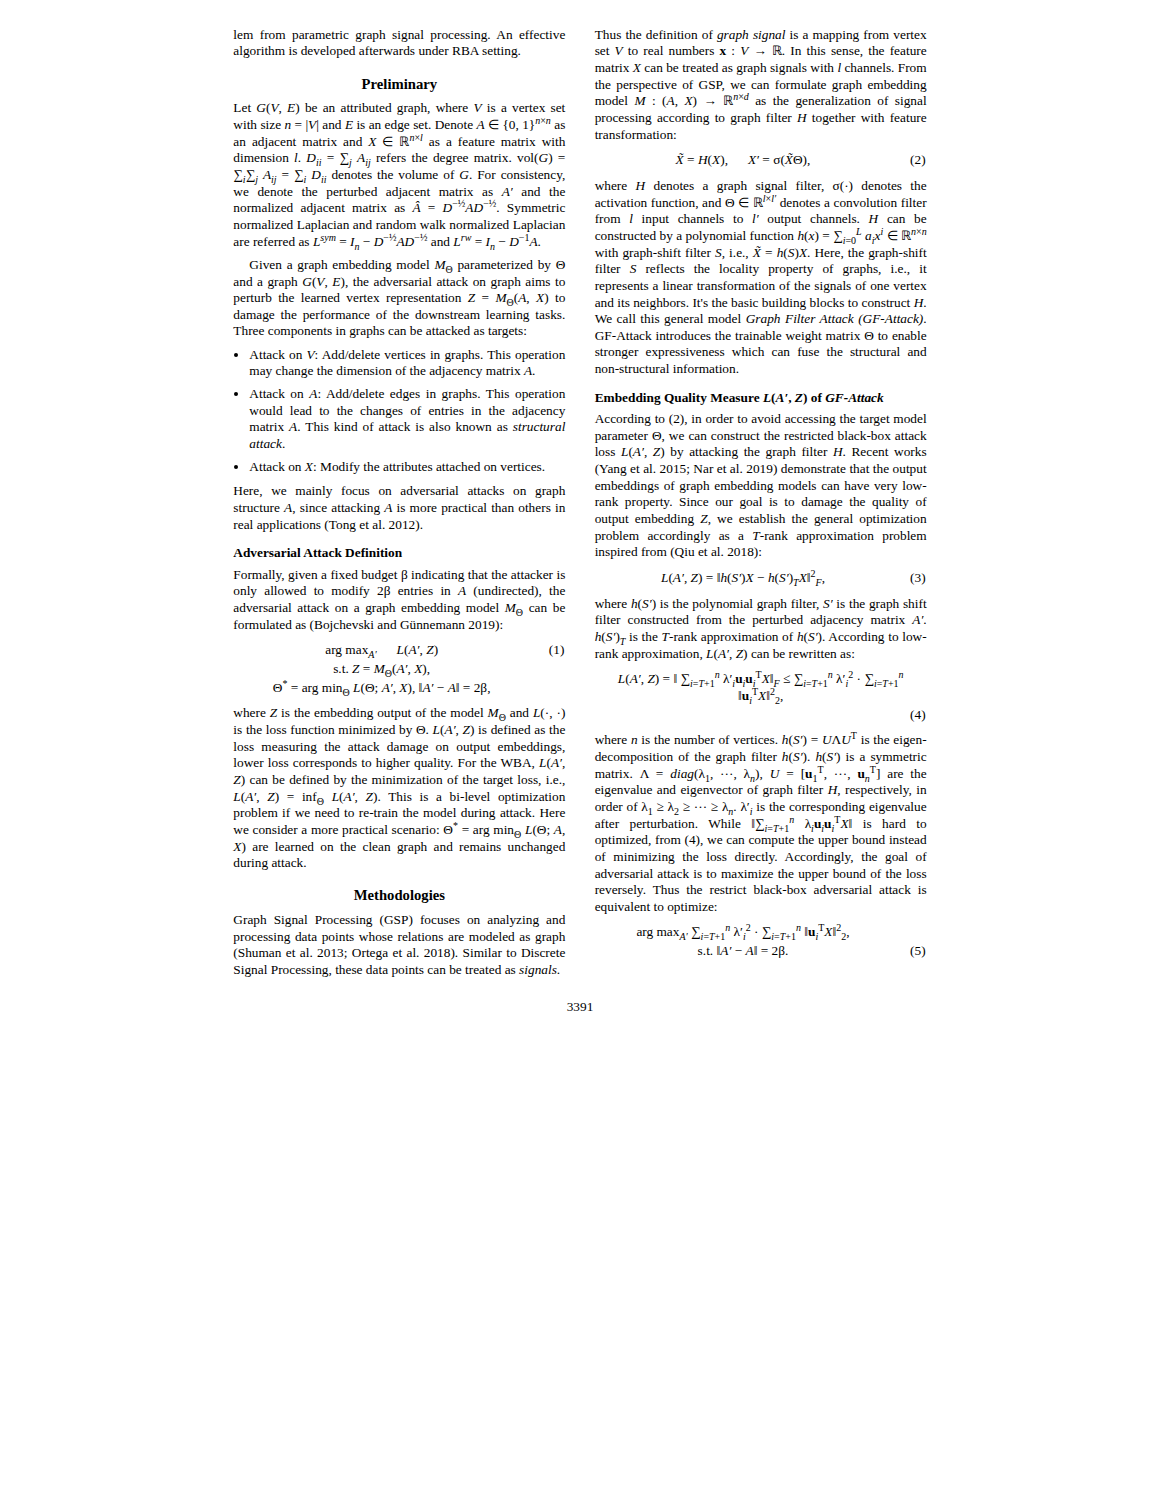lem from parametric graph signal processing. An effective algorithm is developed afterwards under RBA setting.
Preliminary
Let G(V, E) be an attributed graph, where V is a vertex set with size n = |V| and E is an edge set. Denote A ∈ {0, 1}n×n as an adjacent matrix and X ∈ ℝn×l as a feature matrix with dimension l. Dii = ∑j Aij refers the degree matrix. vol(G) = ∑i∑j Aij = ∑i Dii denotes the volume of G. For consistency, we denote the perturbed adjacent matrix as A′ and the normalized adjacent matrix as Â = D−½AD−½. Symmetric normalized Laplacian and random walk normalized Laplacian are referred as Lsym = In − D−½AD−½ and Lrw = In − D−1A.
Given a graph embedding model MΘ parameterized by Θ and a graph G(V, E), the adversarial attack on graph aims to perturb the learned vertex representation Z = MΘ(A, X) to damage the performance of the downstream learning tasks. Three components in graphs can be attacked as targets:
Attack on V: Add/delete vertices in graphs. This operation may change the dimension of the adjacency matrix A.
Attack on A: Add/delete edges in graphs. This operation would lead to the changes of entries in the adjacency matrix A. This kind of attack is also known as structural attack.
Attack on X: Modify the attributes attached on vertices.
Here, we mainly focus on adversarial attacks on graph structure A, since attacking A is more practical than others in real applications (Tong et al. 2012).
Adversarial Attack Definition
Formally, given a fixed budget β indicating that the attacker is only allowed to modify 2β entries in A (undirected), the adversarial attack on a graph embedding model MΘ can be formulated as (Bojchevski and Günnemann 2019):
| arg max A′ L ( A′ , Z ) | (1) |
| s.t. Z = M Θ ( A′ , X ), | |
| Θ * = arg min Θ L (Θ; A′ , X ), ‖ A′ − A ‖ = 2β, | |
where Z is the embedding output of the model MΘ and L(·, ·) is the loss function minimized by Θ. L(A′, Z) is defined as the loss measuring the attack damage on output embeddings, lower loss corresponds to higher quality. For the WBA, L(A′, Z) can be defined by the minimization of the target loss, i.e., L(A′, Z) = infΘ L(A′, Z). This is a bi-level optimization problem if we need to re-train the model during attack. Here we consider a more practical scenario: Θ* = arg minΘ L(Θ; A, X) are learned on the clean graph and remains unchanged during attack.
Methodologies
Graph Signal Processing (GSP) focuses on analyzing and processing data points whose relations are modeled as graph (Shuman et al. 2013; Ortega et al. 2018). Similar to Discrete Signal Processing, these data points can be treated as signals.
Thus the definition of graph signal is a mapping from vertex set V to real numbers x : V → ℝ. In this sense, the feature matrix X can be treated as graph signals with l channels. From the perspective of GSP, we can formulate graph embedding model M : (A, X) → ℝn×d as the generalization of signal processing according to graph filter H together with feature transformation:
| X̃ = H ( X ), X′ = σ( X̃ Θ), | (2) |
where H denotes a graph signal filter, σ(·) denotes the activation function, and Θ ∈ ℝl×l′ denotes a convolution filter from l input channels to l′ output channels. H can be constructed by a polynomial function h(x) = ∑i=0L aixi ∈ ℝn×n with graph-shift filter S, i.e., X̃ = h(S)X. Here, the graph-shift filter S reflects the locality property of graphs, i.e., it represents a linear transformation of the signals of one vertex and its neighbors. It's the basic building blocks to construct H. We call this general model Graph Filter Attack (GF-Attack). GF-Attack introduces the trainable weight matrix Θ to enable stronger expressiveness which can fuse the structural and non-structural information.
Embedding Quality Measure L(A′, Z) of GF-Attack
According to (2), in order to avoid accessing the target model parameter Θ, we can construct the restricted black-box attack loss L(A′, Z) by attacking the graph filter H. Recent works (Yang et al. 2015; Nar et al. 2019) demonstrate that the output embeddings of graph embedding models can have very low-rank property. Since our goal is to damage the quality of output embedding Z, we establish the general optimization problem accordingly as a T-rank approximation problem inspired from (Qiu et al. 2018):
| L ( A′ , Z ) = ‖ h ( S′ ) X − h ( S′ ) T X ‖ 2 F , | (3) |
where h(S′) is the polynomial graph filter, S′ is the graph shift filter constructed from the perturbed adjacency matrix A′. h(S′)T is the T-rank approximation of h(S′). According to low-rank approximation, L(A′, Z) can be rewritten as:
| L ( A′ , Z ) = ‖ ∑ i = T +1 n λ′ i u i u i T X ‖ F ≤ ∑ i = T +1 n λ′ i 2 · ∑ i = T +1 n ‖ u i T X ‖ 2 2 , |
| (4) |
where n is the number of vertices. h(S′) = UΛUT is the eigen-decomposition of the graph filter h(S′). h(S′) is a symmetric matrix. Λ = diag(λ1, ···, λn), U = [u1T, ···, unT] are the eigenvalue and eigenvector of graph filter H, respectively, in order of λ1 ≥ λ2 ≥ ··· ≥ λn. λ′i is the corresponding eigenvalue after perturbation. While ‖∑i=T+1n λiuiuiTX‖ is hard to optimized, from (4), we can compute the upper bound instead of minimizing the loss directly. Accordingly, the goal of adversarial attack is to maximize the upper bound of the loss reversely. Thus the restrict black-box adversarial attack is equivalent to optimize:
| arg max A′ ∑ i = T +1 n λ′ i 2 · ∑ i = T +1 n ‖ u i T X ‖ 2 2 , | |
| s.t. ‖ A′ − A ‖ = 2β. | (5) |
3391